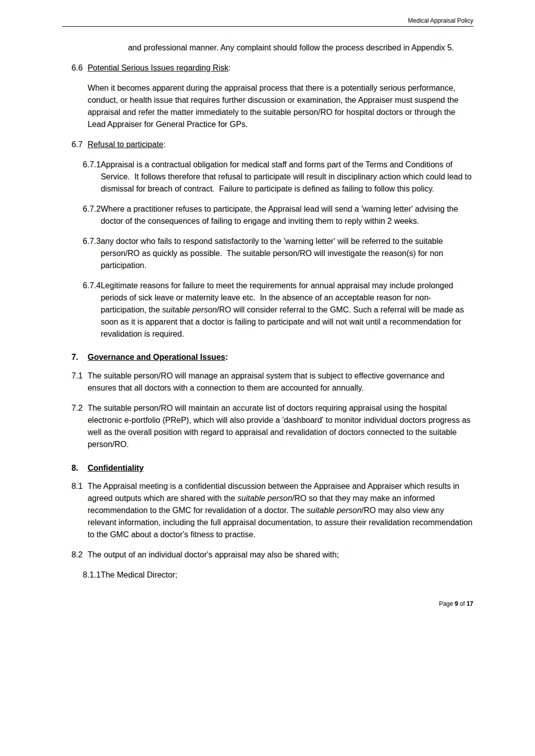Medical Appraisal Policy
and professional manner. Any complaint should follow the process described in Appendix 5.
6.6
Potential Serious Issues regarding Risk:
When it becomes apparent during the appraisal process that there is a potentially serious performance, conduct, or health issue that requires further discussion or examination, the Appraiser must suspend the appraisal and refer the matter immediately to the suitable person/RO for hospital doctors or through the Lead Appraiser for General Practice for GPs.
6.7
Refusal to participate:
6.7.1
Appraisal is a contractual obligation for medical staff and forms part of the Terms and Conditions of Service. It follows therefore that refusal to participate will result in disciplinary action which could lead to dismissal for breach of contract. Failure to participate is defined as failing to follow this policy.
6.7.2
Where a practitioner refuses to participate, the Appraisal lead will send a 'warning letter' advising the doctor of the consequences of failing to engage and inviting them to reply within 2 weeks.
6.7.3
any doctor who fails to respond satisfactorily to the 'warning letter' will be referred to the suitable person/RO as quickly as possible. The suitable person/RO will investigate the reason(s) for non participation.
6.7.4
Legitimate reasons for failure to meet the requirements for annual appraisal may include prolonged periods of sick leave or maternity leave etc. In the absence of an acceptable reason for non-participation, the suitable person/RO will consider referral to the GMC. Such a referral will be made as soon as it is apparent that a doctor is failing to participate and will not wait until a recommendation for revalidation is required.
7.
Governance and Operational Issues
:
7.1
The suitable person/RO will manage an appraisal system that is subject to effective governance and ensures that all doctors with a connection to them are accounted for annually.
7.2
The suitable person/RO will maintain an accurate list of doctors requiring appraisal using the hospital electronic e-portfolio (PReP), which will also provide a 'dashboard' to monitor individual doctors progress as well as the overall position with regard to appraisal and revalidation of doctors connected to the suitable person/RO.
8.
Confidentiality
8.1
The Appraisal meeting is a confidential discussion between the Appraisee and Appraiser which results in agreed outputs which are shared with the suitable person/RO so that they may make an informed recommendation to the GMC for revalidation of a doctor. The suitable person/RO may also view any relevant information, including the full appraisal documentation, to assure their revalidation recommendation to the GMC about a doctor's fitness to practise.
8.2
The output of an individual doctor's appraisal may also be shared with;
8.1.1
The Medical Director;
Page 9 of 17